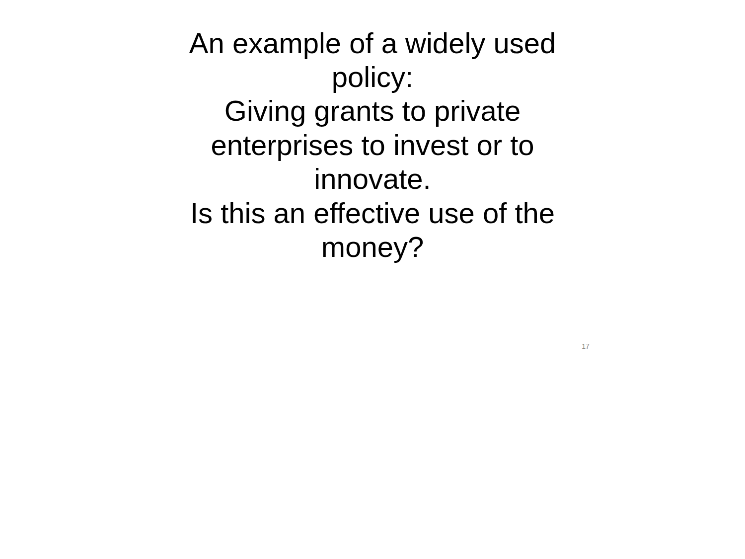An example of a widely used policy:
Giving grants to private enterprises to invest or to innovate.
Is this an effective use of the money?
17